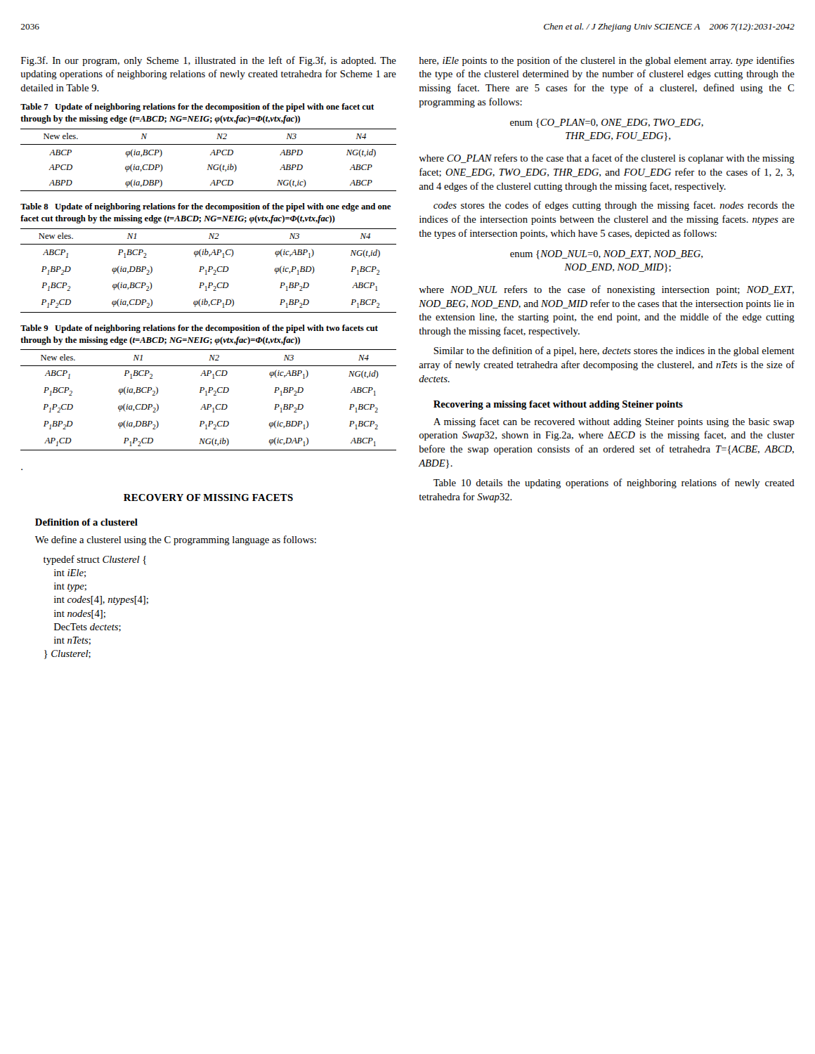2036 Chen et al. / J Zhejiang Univ SCIENCE A 2006 7(12):2031-2042
Fig.3f. In our program, only Scheme 1, illustrated in the left of Fig.3f, is adopted. The updating operations of neighboring relations of newly created tetrahedra for Scheme 1 are detailed in Table 9.
Table 7 Update of neighboring relations for the decomposition of the pipel with one facet cut through by the missing edge (t=ABCD; NG=NEIG; φ(vtx,fac)=Φ(t,vtx,fac))
| New eles. | N | N2 | N3 | N4 |
| --- | --- | --- | --- | --- |
| ABCP | φ ( ia , BCP ) | APCD | ABPD | NG ( t , id ) |
| APCD | φ ( ia , CDP ) | NG ( t , ib ) | ABPD | ABCP |
| ABPD | φ ( ia , DBP ) | APCD | NG ( t , ic ) | ABCP |
Table 8 Update of neighboring relations for the decomposition of the pipel with one edge and one facet cut through by the missing edge (t=ABCD; NG=NEIG; φ(vtx,fac)=Φ(t,vtx,fac))
| New eles. | N1 | N2 | N3 | N4 |
| --- | --- | --- | --- | --- |
| ABCP 1 | P 1 BCP 2 | φ ( ib , AP 1 C ) | φ ( ic , ABP 1 ) | NG ( t , id ) |
| P 1 BP 2 D | φ ( ia , DBP 2 ) | P 1 P 2 CD | φ ( ic , P 1 BD ) | P 1 BCP 2 |
| P 1 BCP 2 | φ ( ia , BCP 2 ) | P 1 P 2 CD | P 1 BP 2 D | ABCP 1 |
| P 1 P 2 CD | φ ( ia , CDP 2 ) | φ ( ib , CP 1 D ) | P 1 BP 2 D | P 1 BCP 2 |
Table 9 Update of neighboring relations for the decomposition of the pipel with two facets cut through by the missing edge (t=ABCD; NG=NEIG; φ(vtx,fac)=Φ(t,vtx,fac))
| New eles. | N1 | N2 | N3 | N4 |
| --- | --- | --- | --- | --- |
| ABCP 1 | P 1 BCP 2 | AP 1 CD | φ ( ic , ABP 1 ) | NG ( t , id ) |
| P 1 BCP 2 | φ ( ia , BCP 2 ) | P 1 P 2 CD | P 1 BP 2 D | ABCP 1 |
| P 1 P 2 CD | φ ( ia , CDP 2 ) | AP 1 CD | P 1 BP 2 D | P 1 BCP 2 |
| P 1 BP 2 D | φ ( ia , DBP 2 ) | P 1 P 2 CD | φ ( ic , BDP 1 ) | P 1 BCP 2 |
| AP 1 CD | P 1 P 2 CD | NG ( t , ib ) | φ ( ic , DAP 1 ) | ABCP 1 |
.
RECOVERY OF MISSING FACETS
Definition of a clusterel
We define a clusterel using the C programming language as follows:
typedef struct Clusterel { int iEle; int type; int codes[4], ntypes[4]; int nodes[4]; DecTets dectets; int nTets; } Clusterel;
here, iEle points to the position of the clusterel in the global element array. type identifies the type of the clusterel determined by the number of clusterel edges cutting through the missing facet. There are 5 cases for the type of a clusterel, defined using the C programming as follows:
enum {CO_PLAN=0, ONE_EDG, TWO_EDG, THR_EDG, FOU_EDG},
where CO_PLAN refers to the case that a facet of the clusterel is coplanar with the missing facet; ONE_EDG, TWO_EDG, THR_EDG, and FOU_EDG refer to the cases of 1, 2, 3, and 4 edges of the clusterel cutting through the missing facet, respectively.
codes stores the codes of edges cutting through the missing facet. nodes records the indices of the intersection points between the clusterel and the missing facets. ntypes are the types of intersection points, which have 5 cases, depicted as follows:
enum {NOD_NUL=0, NOD_EXT, NOD_BEG, NOD_END, NOD_MID};
where NOD_NUL refers to the case of nonexisting intersection point; NOD_EXT, NOD_BEG, NOD_END, and NOD_MID refer to the cases that the intersection points lie in the extension line, the starting point, the end point, and the middle of the edge cutting through the missing facet, respectively.
Similar to the definition of a pipel, here, dectets stores the indices in the global element array of newly created tetrahedra after decomposing the clusterel, and nTets is the size of dectets.
Recovering a missing facet without adding Steiner points
A missing facet can be recovered without adding Steiner points using the basic swap operation Swap32, shown in Fig.2a, where ΔECD is the missing facet, and the cluster before the swap operation consists of an ordered set of tetrahedra T={ACBE, ABCD, ABDE}.
Table 10 details the updating operations of neighboring relations of newly created tetrahedra for Swap32.